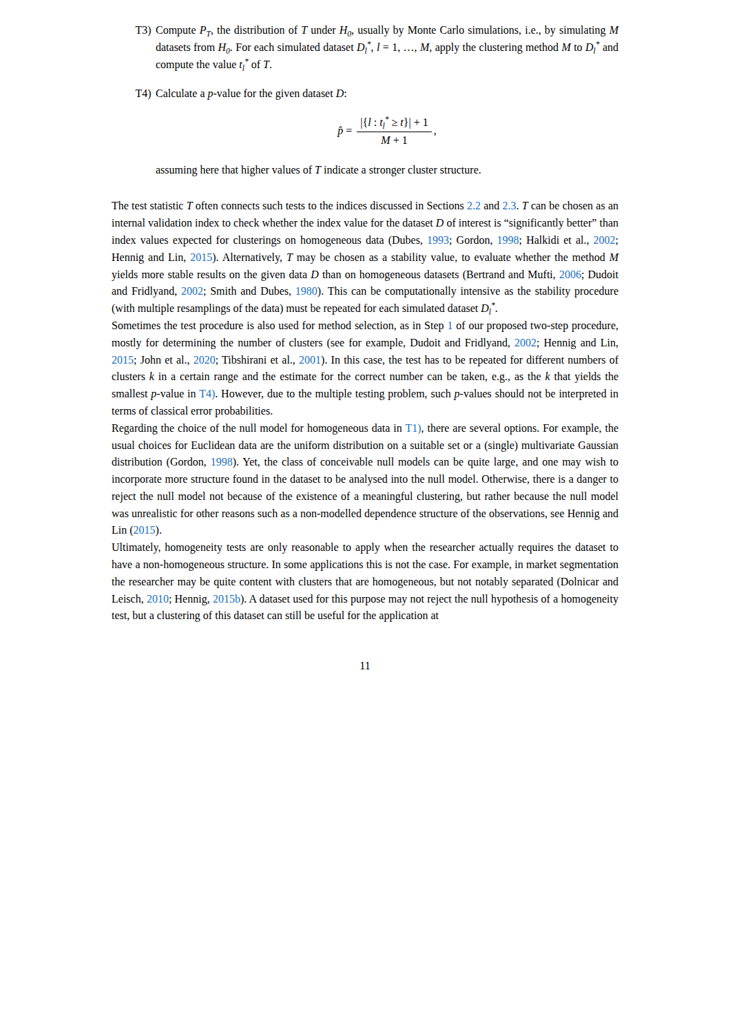T3) Compute PT, the distribution of T under H0, usually by Monte Carlo simulations, i.e., by simulating M datasets from H0. For each simulated dataset Dl*, l = 1, …, M, apply the clustering method M to Dl* and compute the value tl* of T.
T4)
Calculate a p-value for the given dataset D:
p̂ = |{l : tl* ≥ t}| + 1 M + 1 ,
assuming here that higher values of T indicate a stronger cluster structure.
The test statistic T often connects such tests to the indices discussed in Sections 2.2 and 2.3. T can be chosen as an internal validation index to check whether the index value for the dataset D of interest is “significantly better” than index values expected for clusterings on homogeneous data (Dubes, 1993; Gordon, 1998; Halkidi et al., 2002; Hennig and Lin, 2015). Alternatively, T may be chosen as a stability value, to evaluate whether the method M yields more stable results on the given data D than on homogeneous datasets (Bertrand and Mufti, 2006; Dudoit and Fridlyand, 2002; Smith and Dubes, 1980). This can be computationally intensive as the stability procedure (with multiple resamplings of the data) must be repeated for each simulated dataset Dl*.
Sometimes the test procedure is also used for method selection, as in Step 1 of our proposed two-step procedure, mostly for determining the number of clusters (see for example, Dudoit and Fridlyand, 2002; Hennig and Lin, 2015; John et al., 2020; Tibshirani et al., 2001). In this case, the test has to be repeated for different numbers of clusters k in a certain range and the estimate for the correct number can be taken, e.g., as the k that yields the smallest p-value in T4). However, due to the multiple testing problem, such p-values should not be interpreted in terms of classical error probabilities.
Regarding the choice of the null model for homogeneous data in T1), there are several options. For example, the usual choices for Euclidean data are the uniform distribution on a suitable set or a (single) multivariate Gaussian distribution (Gordon, 1998). Yet, the class of conceivable null models can be quite large, and one may wish to incorporate more structure found in the dataset to be analysed into the null model. Otherwise, there is a danger to reject the null model not because of the existence of a meaningful clustering, but rather because the null model was unrealistic for other reasons such as a non-modelled dependence structure of the observations, see Hennig and Lin (2015).
Ultimately, homogeneity tests are only reasonable to apply when the researcher actually requires the dataset to have a non-homogeneous structure. In some applications this is not the case. For example, in market segmentation the researcher may be quite content with clusters that are homogeneous, but not notably separated (Dolnicar and Leisch, 2010; Hennig, 2015b). A dataset used for this purpose may not reject the null hypothesis of a homogeneity test, but a clustering of this dataset can still be useful for the application at
11